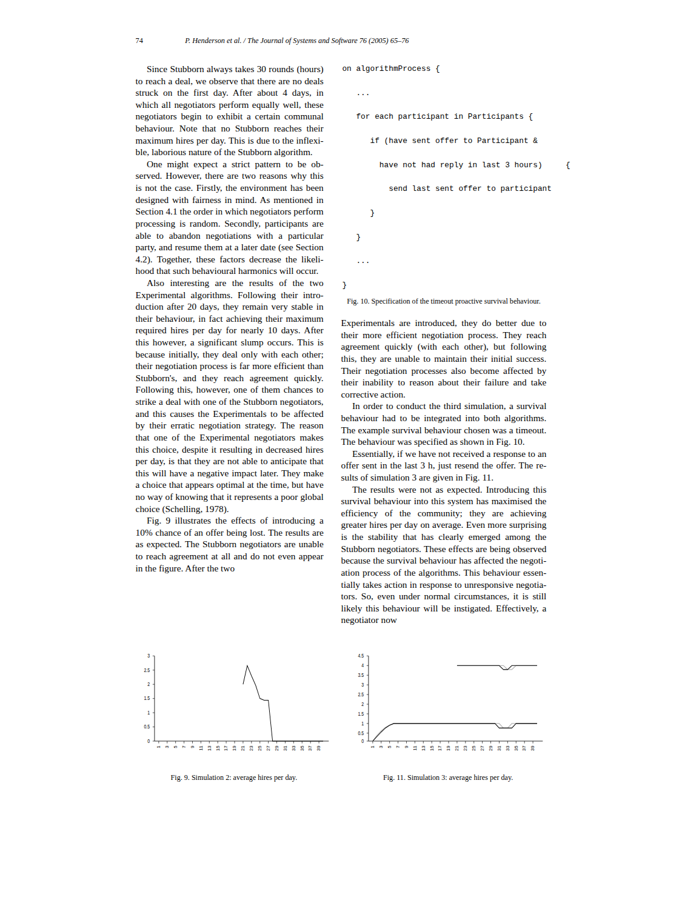74
P. Henderson et al. / The Journal of Systems and Software 76 (2005) 65–76
Since Stubborn always takes 30 rounds (hours) to reach a deal, we observe that there are no deals struck on the first day. After about 4 days, in which all negotiators perform equally well, these negotiators begin to exhibit a certain communal behaviour. Note that no Stubborn reaches their maximum hires per day. This is due to the inflexible, laborious nature of the Stubborn algorithm.
One might expect a strict pattern to be observed. However, there are two reasons why this is not the case. Firstly, the environment has been designed with fairness in mind. As mentioned in Section 4.1 the order in which negotiators perform processing is random. Secondly, participants are able to abandon negotiations with a particular party, and resume them at a later date (see Section 4.2). Together, these factors decrease the likelihood that such behavioural harmonics will occur.
Also interesting are the results of the two Experimental algorithms. Following their introduction after 20 days, they remain very stable in their behaviour, in fact achieving their maximum required hires per day for nearly 10 days. After this however, a significant slump occurs. This is because initially, they deal only with each other; their negotiation process is far more efficient than Stubborn's, and they reach agreement quickly. Following this, however, one of them chances to strike a deal with one of the Stubborn negotiators, and this causes the Experimentals to be affected by their erratic negotiation strategy. The reason that one of the Experimental negotiators makes this choice, despite it resulting in decreased hires per day, is that they are not able to anticipate that this will have a negative impact later. They make a choice that appears optimal at the time, but have no way of knowing that it represents a poor global choice (Schelling, 1978).
Fig. 9 illustrates the effects of introducing a 10% chance of an offer being lost. The results are as expected. The Stubborn negotiators are unable to reach agreement at all and do not even appear in the figure. After the two
on algorithmProcess { ... for each participant in Participants { if (have sent offer to Participant & have not had reply in last 3 hours) { send last sent offer to participant } } ... }
Fig. 10. Specification of the timeout proactive survival behaviour.
Experimentals are introduced, they do better due to their more efficient negotiation process. They reach agreement quickly (with each other), but following this, they are unable to maintain their initial success. Their negotiation processes also become affected by their inability to reason about their failure and take corrective action.
In order to conduct the third simulation, a survival behaviour had to be integrated into both algorithms. The example survival behaviour chosen was a timeout. The behaviour was specified as shown in Fig. 10.
Essentially, if we have not received a response to an offer sent in the last 3 h, just resend the offer. The results of simulation 3 are given in Fig. 11.
The results were not as expected. Introducing this survival behaviour into this system has maximised the efficiency of the community; they are achieving greater hires per day on average. Even more surprising is the stability that has clearly emerged among the Stubborn negotiators. These effects are being observed because the survival behaviour has affected the negotiation process of the algorithms. This behaviour essentially takes action in response to unresponsive negotiators. So, even under normal circumstances, it is still likely this behaviour will be instigated. Effectively, a negotiator now
3 2.5 2 1.5 1 0.5 0 1 3 5 7 9 11 13 15 17 19 21 23 25 27 29 31 33 35 37 39
Fig. 9. Simulation 2: average hires per day.
4.5 4 3.5 3 2.5 2 1.5 1 0.5 0 1 3 5 7 9 11 13 15 17 19 21 23 25 27 29 31 33 35 37 39
Fig. 11. Simulation 3: average hires per day.